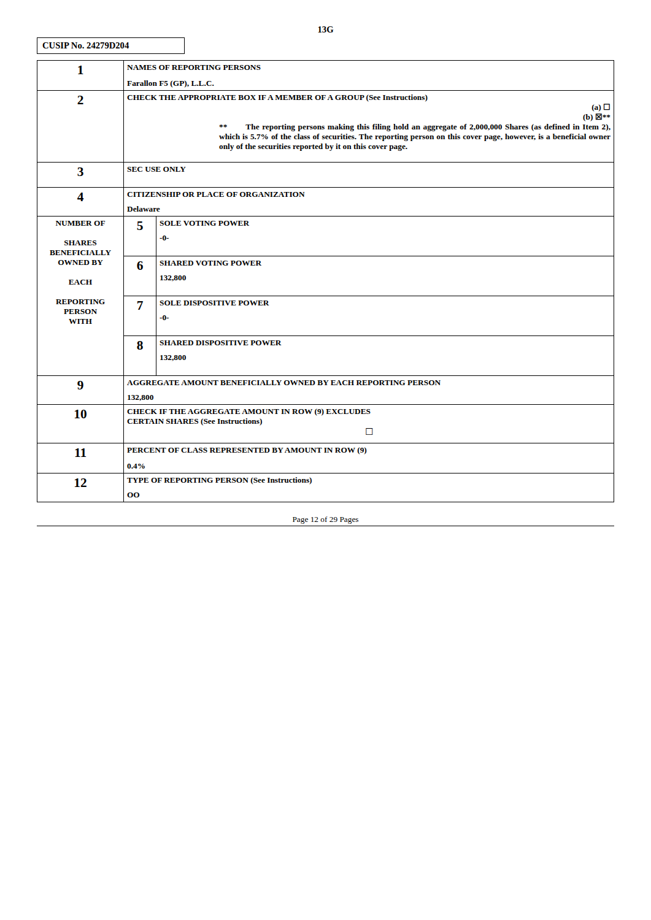13G
CUSIP No. 24279D204
| 1 | NAMES OF REPORTING PERSONS Farallon F5 (GP), L.L.C. |
| 2 | CHECK THE APPROPRIATE BOX IF A MEMBER OF A GROUP (See Instructions) (a) ☐ (b) ☒** ** The reporting persons making this filing hold an aggregate of 2,000,000 Shares (as defined in Item 2), which is 5.7% of the class of securities. The reporting person on this cover page, however, is a beneficial owner only of the securities reported by it on this cover page. |
| 3 | SEC USE ONLY |
| 4 | CITIZENSHIP OR PLACE OF ORGANIZATION Delaware |
| NUMBER OF SHARES BENEFICIALLY OWNED BY EACH REPORTING PERSON WITH | 5 | SOLE VOTING POWER -0- |
| 6 | SHARED VOTING POWER 132,800 |
| 7 | SOLE DISPOSITIVE POWER -0- |
| 8 | SHARED DISPOSITIVE POWER 132,800 |
| 9 | AGGREGATE AMOUNT BENEFICIALLY OWNED BY EACH REPORTING PERSON 132,800 |
| 10 | CHECK IF THE AGGREGATE AMOUNT IN ROW (9) EXCLUDES CERTAIN SHARES (See Instructions) ☐ |
| 11 | PERCENT OF CLASS REPRESENTED BY AMOUNT IN ROW (9) 0.4% |
| 12 | TYPE OF REPORTING PERSON (See Instructions) OO |
Page 12 of 29 Pages